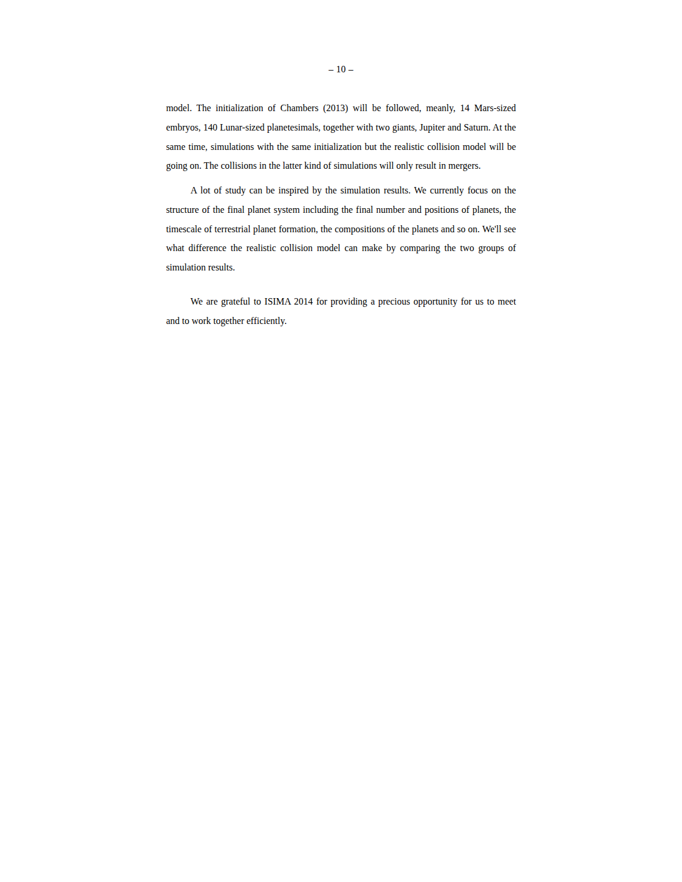– 10 –
model. The initialization of Chambers (2013) will be followed, meanly, 14 Mars-sized embryos, 140 Lunar-sized planetesimals, together with two giants, Jupiter and Saturn. At the same time, simulations with the same initialization but the realistic collision model will be going on. The collisions in the latter kind of simulations will only result in mergers.
A lot of study can be inspired by the simulation results. We currently focus on the structure of the final planet system including the final number and positions of planets, the timescale of terrestrial planet formation, the compositions of the planets and so on. We'll see what difference the realistic collision model can make by comparing the two groups of simulation results.
We are grateful to ISIMA 2014 for providing a precious opportunity for us to meet and to work together efficiently.